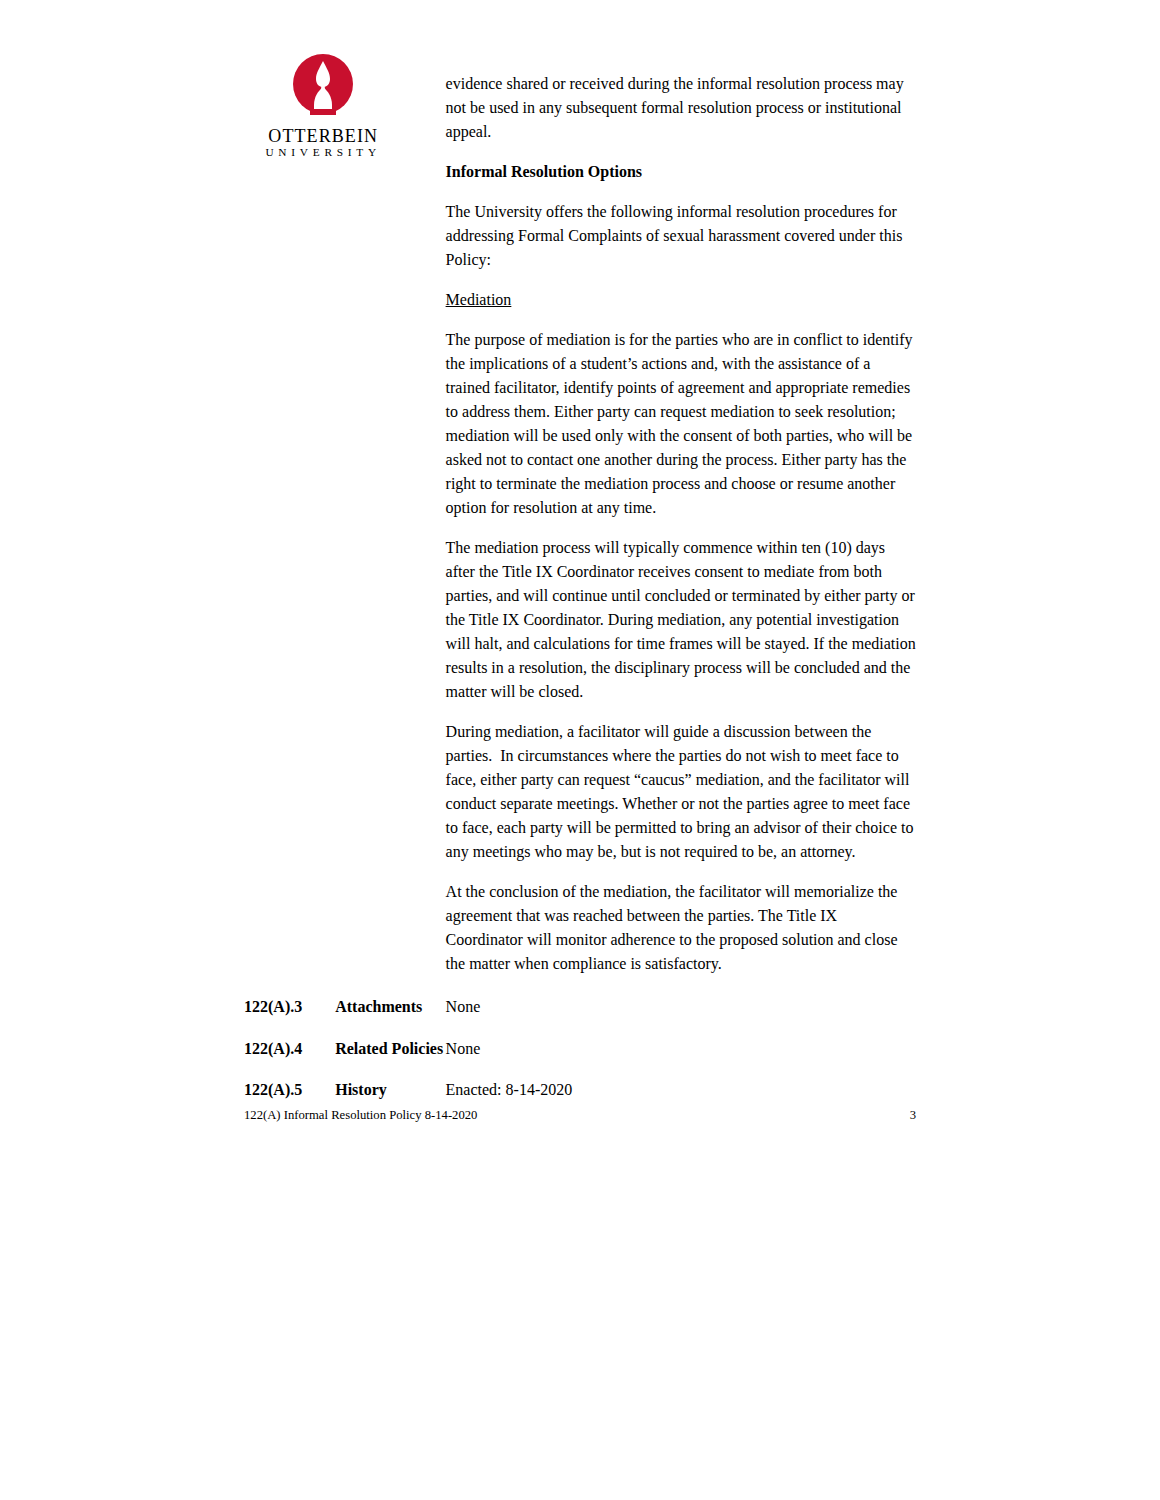OTTERBEINUNIVERSITY
evidence shared or received during the informal resolution process may not be used in any subsequent formal resolution process or institutional appeal.
Informal Resolution Options
The University offers the following informal resolution procedures for addressing Formal Complaints of sexual harassment covered under this Policy:
Mediation
The purpose of mediation is for the parties who are in conflict to identify the implications of a student’s actions and, with the assistance of a trained facilitator, identify points of agreement and appropriate remedies to address them. Either party can request mediation to seek resolution; mediation will be used only with the consent of both parties, who will be asked not to contact one another during the process. Either party has the right to terminate the mediation process and choose or resume another option for resolution at any time.
The mediation process will typically commence within ten (10) days after the Title IX Coordinator receives consent to mediate from both parties, and will continue until concluded or terminated by either party or the Title IX Coordinator. During mediation, any potential investigation will halt, and calculations for time frames will be stayed. If the mediation results in a resolution, the disciplinary process will be concluded and the matter will be closed.
During mediation, a facilitator will guide a discussion between the parties. In circumstances where the parties do not wish to meet face to face, either party can request “caucus” mediation, and the facilitator will conduct separate meetings. Whether or not the parties agree to meet face to face, each party will be permitted to bring an advisor of their choice to any meetings who may be, but is not required to be, an attorney.
At the conclusion of the mediation, the facilitator will memorialize the agreement that was reached between the parties. The Title IX Coordinator will monitor adherence to the proposed solution and close the matter when compliance is satisfactory.
| 122(A).3 | Attachments | None |
| 122(A).4 | Related Policies | None |
| 122(A).5 | History | Enacted: 8-14-2020 |
122(A) Informal Resolution Policy 8-14-2020
3